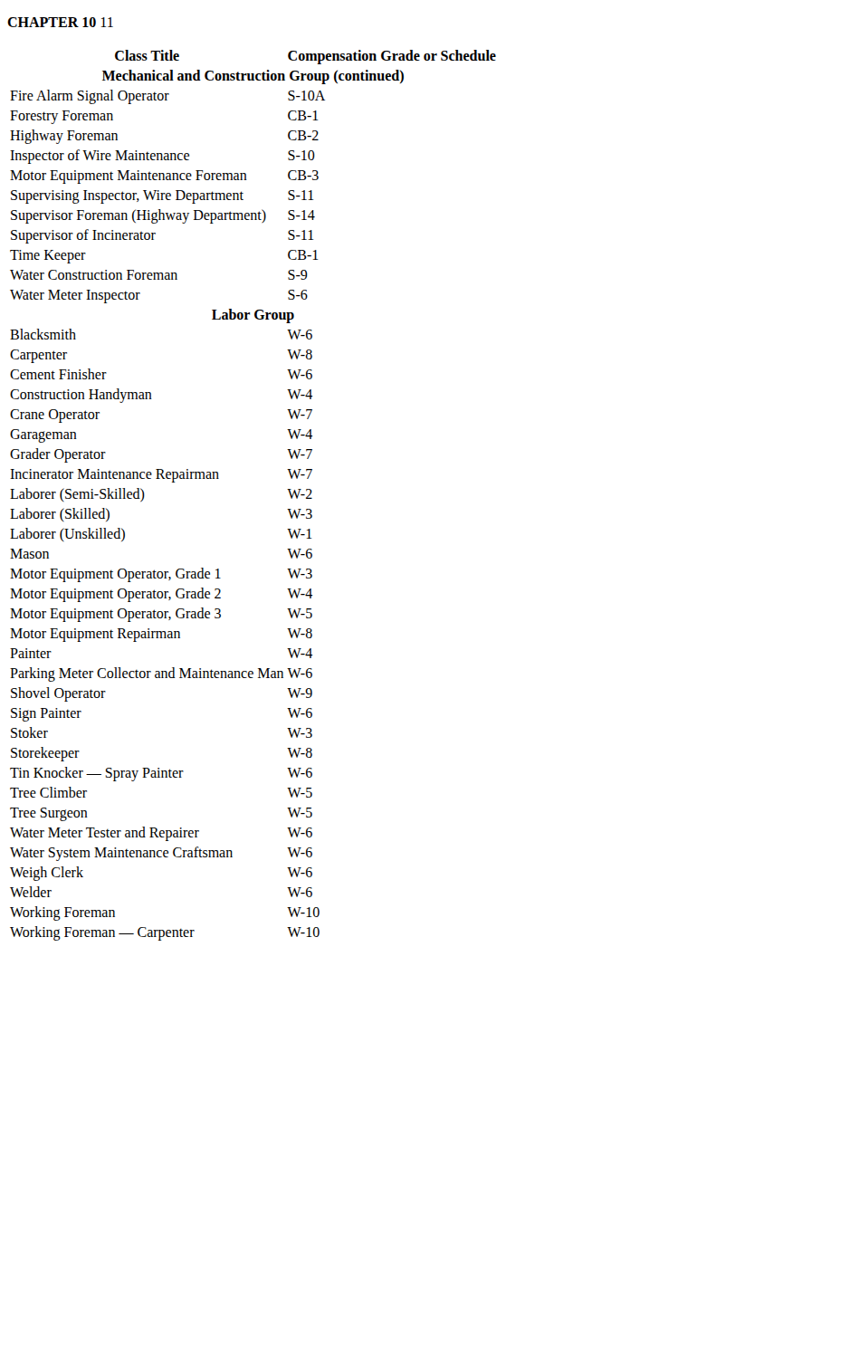CHAPTER 10 11
| Class Title | Compensation Grade or Schedule |
| --- | --- |
| Mechanical and Construction Group (continued) |
| Fire Alarm Signal Operator | S-10A |
| Forestry Foreman | CB-1 |
| Highway Foreman | CB-2 |
| Inspector of Wire Maintenance | S-10 |
| Motor Equipment Maintenance Foreman | CB-3 |
| Supervising Inspector, Wire Department | S-11 |
| Supervisor Foreman (Highway Department) | S-14 |
| Supervisor of Incinerator | S-11 |
| Time Keeper | CB-1 |
| Water Construction Foreman | S-9 |
| Water Meter Inspector | S-6 |
| Labor Group |
| Blacksmith | W-6 |
| Carpenter | W-8 |
| Cement Finisher | W-6 |
| Construction Handyman | W-4 |
| Crane Operator | W-7 |
| Garageman | W-4 |
| Grader Operator | W-7 |
| Incinerator Maintenance Repairman | W-7 |
| Laborer (Semi-Skilled) | W-2 |
| Laborer (Skilled) | W-3 |
| Laborer (Unskilled) | W-1 |
| Mason | W-6 |
| Motor Equipment Operator, Grade 1 | W-3 |
| Motor Equipment Operator, Grade 2 | W-4 |
| Motor Equipment Operator, Grade 3 | W-5 |
| Motor Equipment Repairman | W-8 |
| Painter | W-4 |
| Parking Meter Collector and Maintenance Man | W-6 |
| Shovel Operator | W-9 |
| Sign Painter | W-6 |
| Stoker | W-3 |
| Storekeeper | W-8 |
| Tin Knocker — Spray Painter | W-6 |
| Tree Climber | W-5 |
| Tree Surgeon | W-5 |
| Water Meter Tester and Repairer | W-6 |
| Water System Maintenance Craftsman | W-6 |
| Weigh Clerk | W-6 |
| Welder | W-6 |
| Working Foreman | W-10 |
| Working Foreman — Carpenter | W-10 |